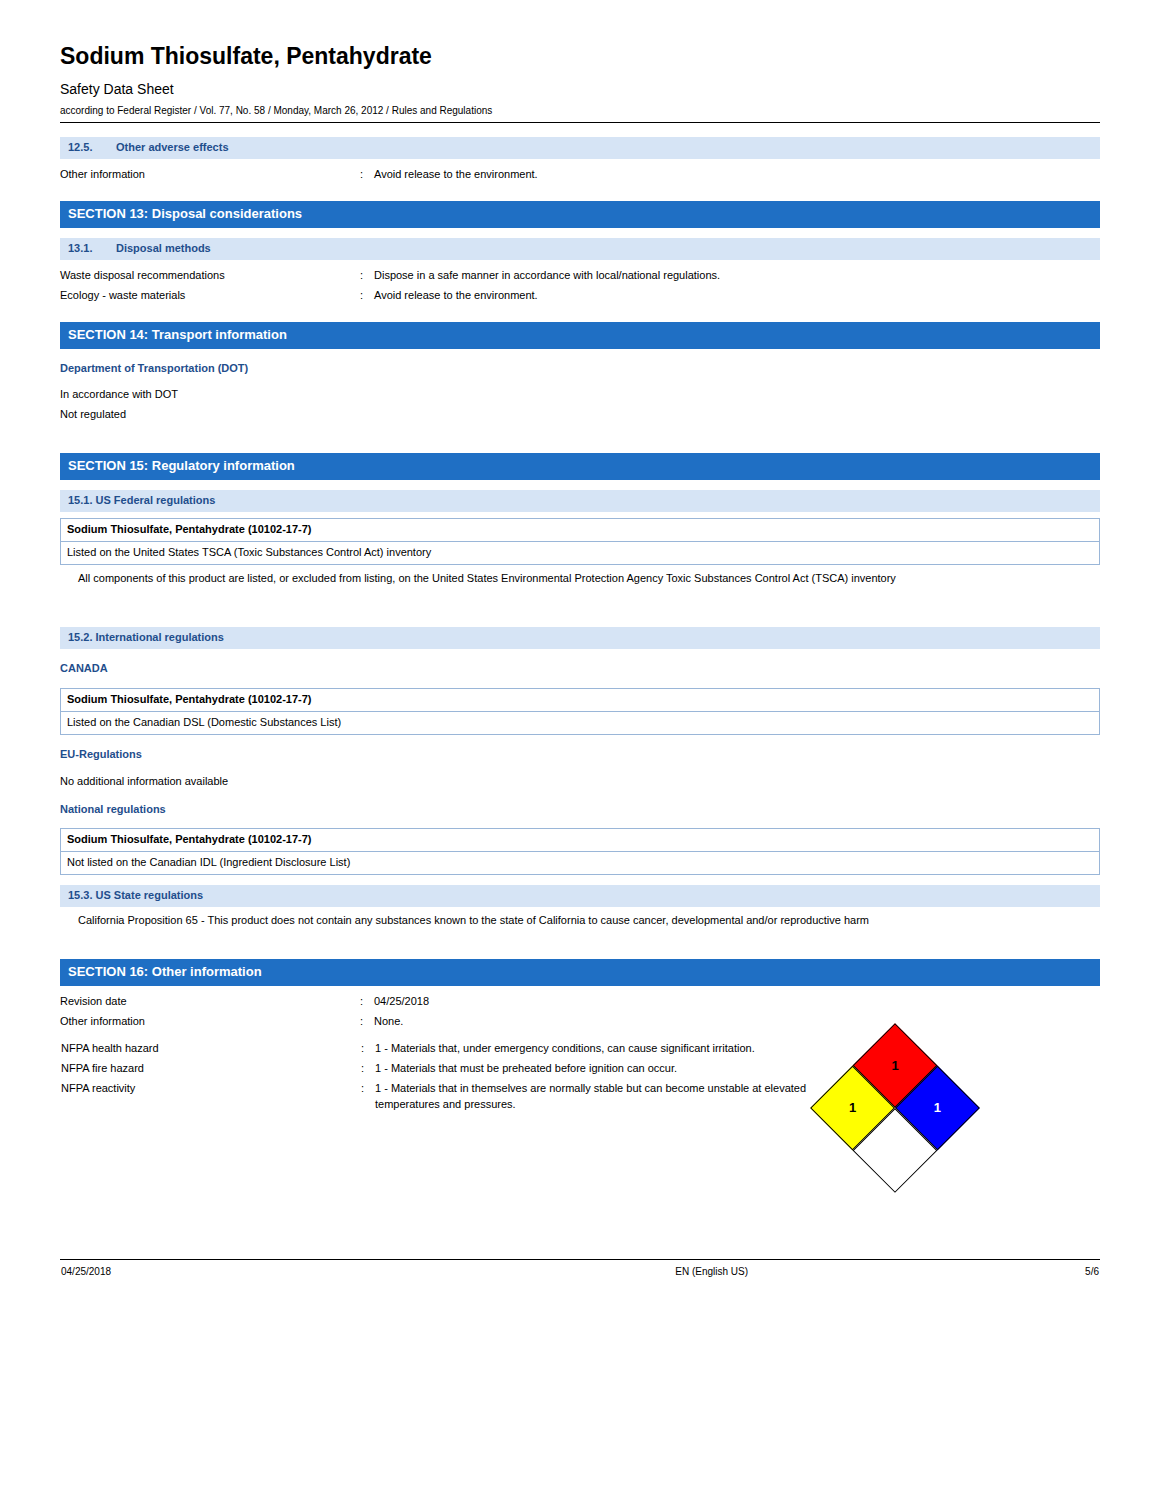Sodium Thiosulfate, Pentahydrate
Safety Data Sheet
according to Federal Register / Vol. 77, No. 58 / Monday, March 26, 2012 / Rules and Regulations
12.5. Other adverse effects
| Other information | : | Avoid release to the environment. |
SECTION 13: Disposal considerations
13.1. Disposal methods
| Waste disposal recommendations | : | Dispose in a safe manner in accordance with local/national regulations. |
| Ecology - waste materials | : | Avoid release to the environment. |
SECTION 14: Transport information
Department of Transportation (DOT)
In accordance with DOT
Not regulated
SECTION 15: Regulatory information
15.1. US Federal regulations
| Sodium Thiosulfate, Pentahydrate (10102-17-7) |
| Listed on the United States TSCA (Toxic Substances Control Act) inventory |
All components of this product are listed, or excluded from listing, on the United States Environmental Protection Agency Toxic Substances Control Act (TSCA) inventory
15.2. International regulations
CANADA
| Sodium Thiosulfate, Pentahydrate (10102-17-7) |
| Listed on the Canadian DSL (Domestic Substances List) |
EU-Regulations
No additional information available
National regulations
| Sodium Thiosulfate, Pentahydrate (10102-17-7) |
| Not listed on the Canadian IDL (Ingredient Disclosure List) |
15.3. US State regulations
California Proposition 65 - This product does not contain any substances known to the state of California to cause cancer, developmental and/or reproductive harm
SECTION 16: Other information
| Revision date | : | 04/25/2018 |
| Other information | : | None. |
| / NFPA health hazard / : / 1 - Materials that, under emergency conditions, can cause significant irritation. / / NFPA fire hazard / : / 1 - Materials that must be preheated before ignition can occur. / / NFPA reactivity / : / 1 - Materials that in themselves are normally stable but can become unstable at elevated temperatures and pressures. / | 1 1 1 |
| 04/25/2018 | EN (English US) | 5/6 |